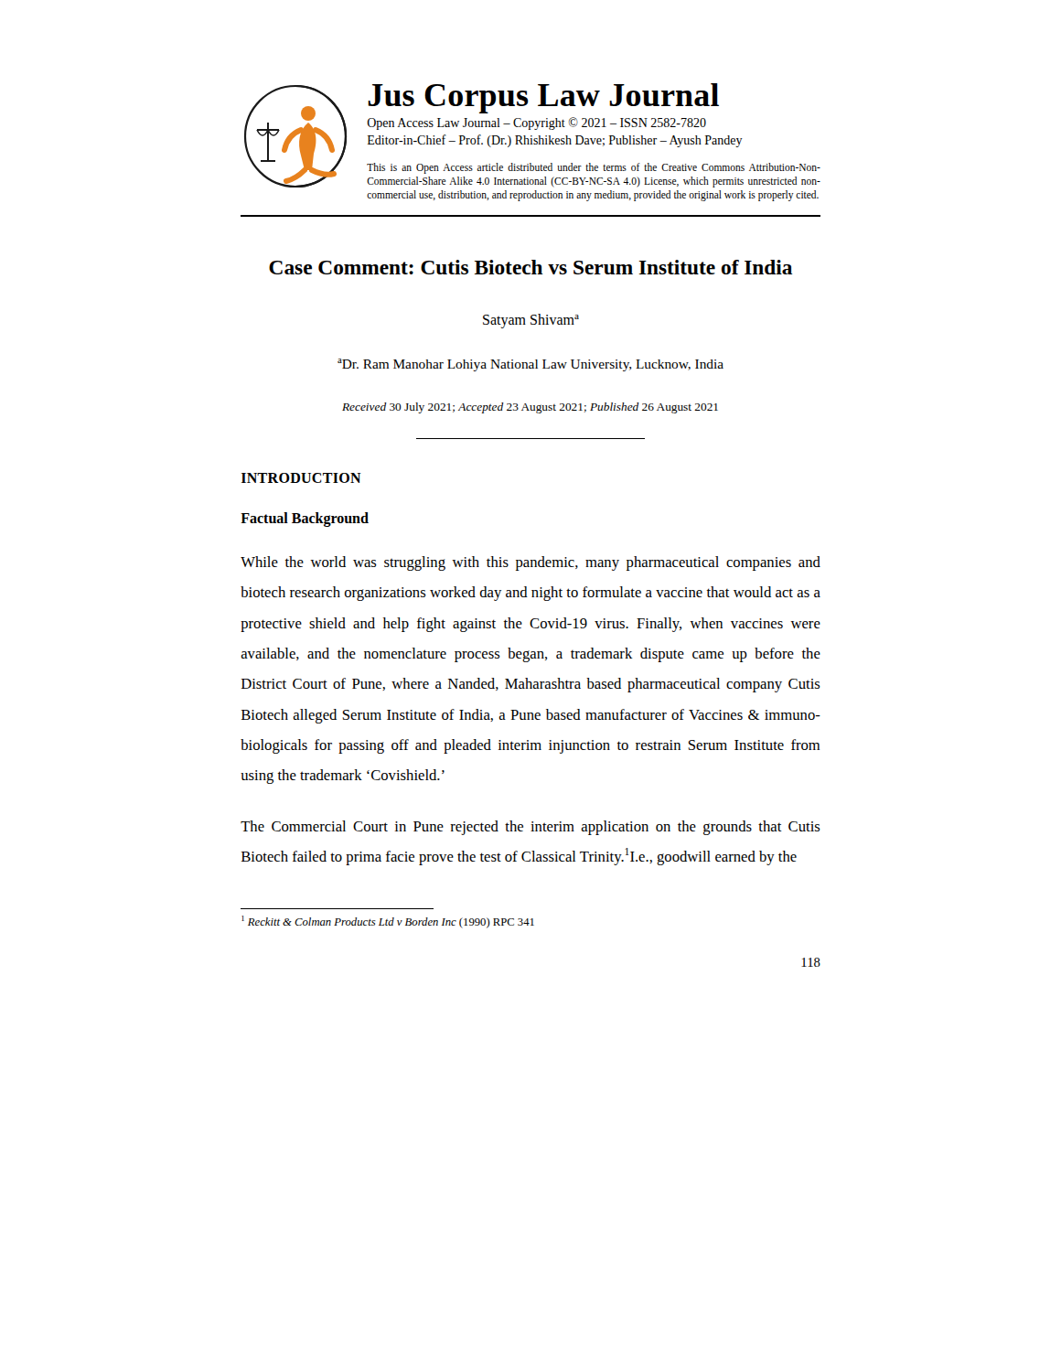Jus Corpus Law Journal
Open Access Law Journal – Copyright © 2021 – ISSN 2582-7820
Editor-in-Chief – Prof. (Dr.) Rhishikesh Dave; Publisher – Ayush Pandey
This is an Open Access article distributed under the terms of the Creative Commons Attribution-Non-Commercial-Share Alike 4.0 International (CC-BY-NC-SA 4.0) License, which permits unrestricted non-commercial use, distribution, and reproduction in any medium, provided the original work is properly cited.
Case Comment: Cutis Biotech vs Serum Institute of India
Satyam Shivama
aDr. Ram Manohar Lohiya National Law University, Lucknow, India
Received 30 July 2021; Accepted 23 August 2021; Published 26 August 2021
INTRODUCTION
Factual Background
While the world was struggling with this pandemic, many pharmaceutical companies and biotech research organizations worked day and night to formulate a vaccine that would act as a protective shield and help fight against the Covid-19 virus. Finally, when vaccines were available, and the nomenclature process began, a trademark dispute came up before the District Court of Pune, where a Nanded, Maharashtra based pharmaceutical company Cutis Biotech alleged Serum Institute of India, a Pune based manufacturer of Vaccines & immuno-biologicals for passing off and pleaded interim injunction to restrain Serum Institute from using the trademark ‘Covishield.’
The Commercial Court in Pune rejected the interim application on the grounds that Cutis Biotech failed to prima facie prove the test of Classical Trinity.1I.e., goodwill earned by the
1 Reckitt & Colman Products Ltd v Borden Inc (1990) RPC 341
118